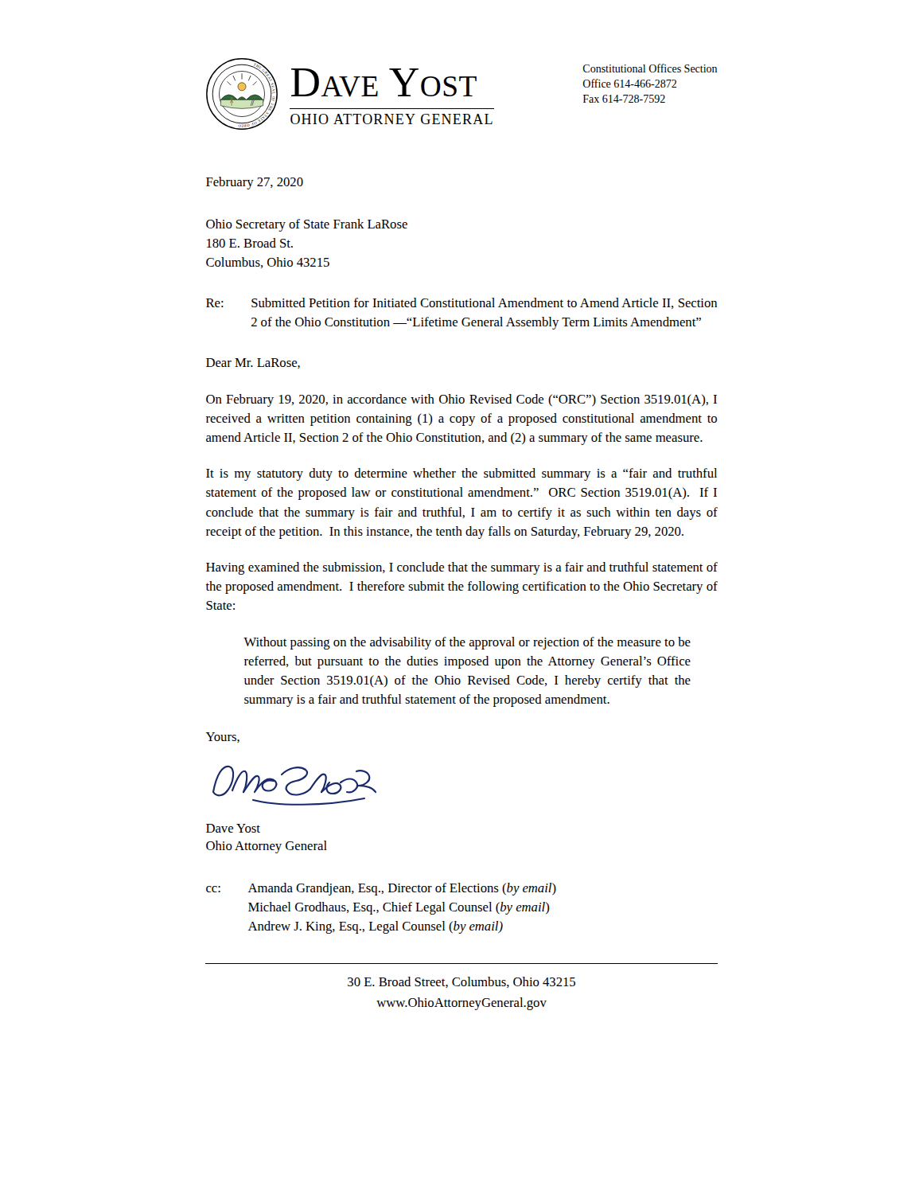THE GREAT SEAL OF THE STATE OF OHIO
DAVE YOST
OHIO ATTORNEY GENERAL
Constitutional Offices Section
Office 614-466-2872
Fax 614-728-7592
February 27, 2020
Ohio Secretary of State Frank LaRose
180 E. Broad St.
Columbus, Ohio 43215
Re:
Submitted Petition for Initiated Constitutional Amendment to Amend Article II, Section 2 of the Ohio Constitution —“Lifetime General Assembly Term Limits Amendment”
Dear Mr. LaRose,
On February 19, 2020, in accordance with Ohio Revised Code (“ORC”) Section 3519.01(A), I received a written petition containing (1) a copy of a proposed constitutional amendment to amend Article II, Section 2 of the Ohio Constitution, and (2) a summary of the same measure.
It is my statutory duty to determine whether the submitted summary is a “fair and truthful statement of the proposed law or constitutional amendment.” ORC Section 3519.01(A). If I conclude that the summary is fair and truthful, I am to certify it as such within ten days of receipt of the petition. In this instance, the tenth day falls on Saturday, February 29, 2020.
Having examined the submission, I conclude that the summary is a fair and truthful statement of the proposed amendment. I therefore submit the following certification to the Ohio Secretary of State:
Without passing on the advisability of the approval or rejection of the measure to be referred, but pursuant to the duties imposed upon the Attorney General’s Office under Section 3519.01(A) of the Ohio Revised Code, I hereby certify that the summary is a fair and truthful statement of the proposed amendment.
Yours,
Dave Yost
Ohio Attorney General
cc:
Amanda Grandjean, Esq., Director of Elections (by email)
Michael Grodhaus, Esq., Chief Legal Counsel (by email)
Andrew J. King, Esq., Legal Counsel (by email)
30 E. Broad Street, Columbus, Ohio 43215
www.OhioAttorneyGeneral.gov